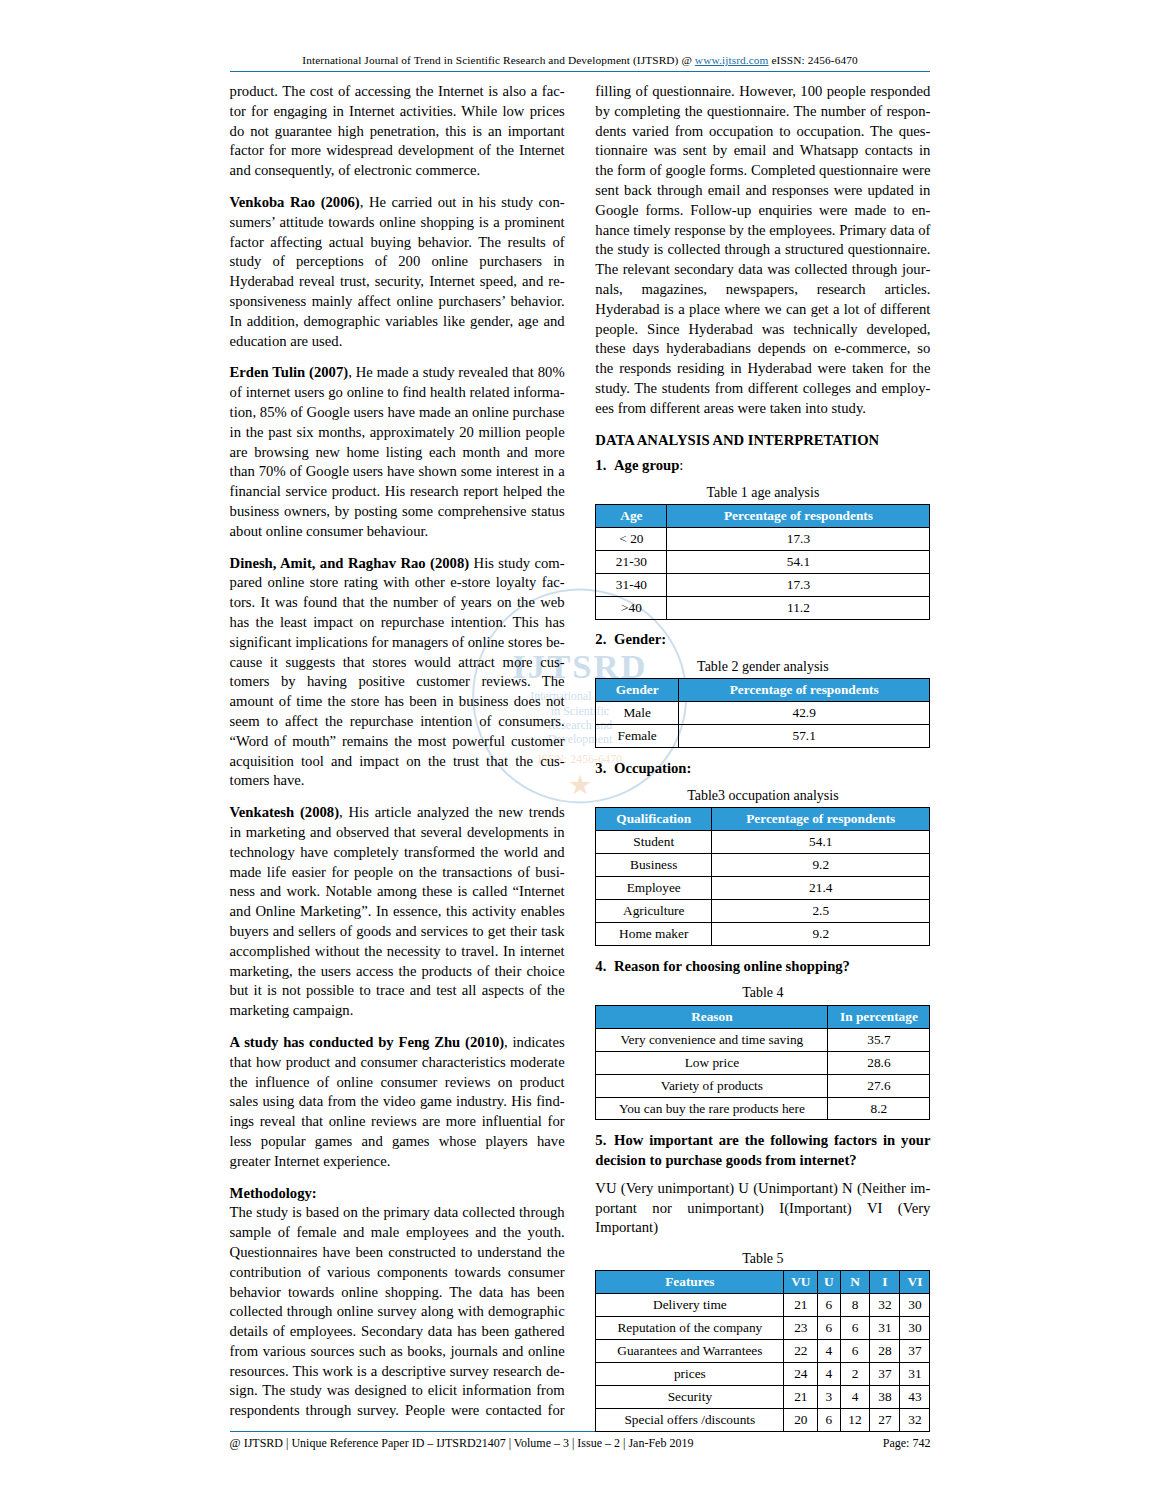International Journal of Trend in Scientific Research and Development (IJTSRD) @ www.ijtsrd.com eISSN: 2456-6470
IJTSRD
International Journal
in Scientific
Research and
Development
ISSN: 2456-6470
★
product. The cost of accessing the Internet is also a factor for engaging in Internet activities. While low prices do not guarantee high penetration, this is an important factor for more widespread development of the Internet and consequently, of electronic commerce.
Venkoba Rao (2006), He carried out in his study consumers’ attitude towards online shopping is a prominent factor affecting actual buying behavior. The results of study of perceptions of 200 online purchasers in Hyderabad reveal trust, security, Internet speed, and responsiveness mainly affect online purchasers’ behavior. In addition, demographic variables like gender, age and education are used.
Erden Tulin (2007), He made a study revealed that 80% of internet users go online to find health related information, 85% of Google users have made an online purchase in the past six months, approximately 20 million people are browsing new home listing each month and more than 70% of Google users have shown some interest in a financial service product. His research report helped the business owners, by posting some comprehensive status about online consumer behaviour.
Dinesh, Amit, and Raghav Rao (2008) His study compared online store rating with other e-store loyalty factors. It was found that the number of years on the web has the least impact on repurchase intention. This has significant implications for managers of online stores because it suggests that stores would attract more customers by having positive customer reviews. The amount of time the store has been in business does not seem to affect the repurchase intention of consumers. “Word of mouth” remains the most powerful customer acquisition tool and impact on the trust that the customers have.
Venkatesh (2008), His article analyzed the new trends in marketing and observed that several developments in technology have completely transformed the world and made life easier for people on the transactions of business and work. Notable among these is called “Internet and Online Marketing”. In essence, this activity enables buyers and sellers of goods and services to get their task accomplished without the necessity to travel. In internet marketing, the users access the products of their choice but it is not possible to trace and test all aspects of the marketing campaign.
A study has conducted by Feng Zhu (2010), indicates that how product and consumer characteristics moderate the influence of online consumer reviews on product sales using data from the video game industry. His findings reveal that online reviews are more influential for less popular games and games whose players have greater Internet experience.
Methodology:
The study is based on the primary data collected through sample of female and male employees and the youth. Questionnaires have been constructed to understand the contribution of various components towards consumer behavior towards online shopping. The data has been collected through online survey along with demographic details of employees. Secondary data has been gathered from various sources such as books, journals and online resources. This work is a descriptive survey research design. The study was designed to elicit information from respondents through survey. People were contacted for filling of questionnaire. However, 100 people responded by completing the questionnaire. The number of respondents varied from occupation to occupation. The questionnaire was sent by email and Whatsapp contacts in the form of google forms. Completed questionnaire were sent back through email and responses were updated in Google forms. Follow-up enquiries were made to enhance timely response by the employees. Primary data of the study is collected through a structured questionnaire. The relevant secondary data was collected through journals, magazines, newspapers, research articles. Hyderabad is a place where we can get a lot of different people. Since Hyderabad was technically developed, these days hyderabadians depends on e-commerce, so the responds residing in Hyderabad were taken for the study. The students from different colleges and employees from different areas were taken into study.
DATA ANALYSIS AND INTERPRETATION
1. Age group:
Table 1 age analysis
| Age | Percentage of respondents |
| --- | --- |
| < 20 | 17.3 |
| 21-30 | 54.1 |
| 31-40 | 17.3 |
| >40 | 11.2 |
2. Gender:
Table 2 gender analysis
| Gender | Percentage of respondents |
| --- | --- |
| Male | 42.9 |
| Female | 57.1 |
3. Occupation:
Table3 occupation analysis
| Qualification | Percentage of respondents |
| --- | --- |
| Student | 54.1 |
| Business | 9.2 |
| Employee | 21.4 |
| Agriculture | 2.5 |
| Home maker | 9.2 |
4. Reason for choosing online shopping?
Table 4
| Reason | In percentage |
| --- | --- |
| Very convenience and time saving | 35.7 |
| Low price | 28.6 |
| Variety of products | 27.6 |
| You can buy the rare products here | 8.2 |
5. How important are the following factors in your decision to purchase goods from internet?
VU (Very unimportant) U (Unimportant) N (Neither important nor unimportant) I(Important) VI (Very Important)
Table 5
| Features | VU | U | N | I | VI |
| --- | --- | --- | --- | --- | --- |
| Delivery time | 21 | 6 | 8 | 32 | 30 |
| Reputation of the company | 23 | 6 | 6 | 31 | 30 |
| Guarantees and Warrantees | 22 | 4 | 6 | 28 | 37 |
| prices | 24 | 4 | 2 | 37 | 31 |
| Security | 21 | 3 | 4 | 38 | 43 |
| Special offers /discounts | 20 | 6 | 12 | 27 | 32 |
@ IJTSRD | Unique Reference Paper ID – IJTSRD21407 | Volume – 3 | Issue – 2 | Jan-Feb 2019 Page: 742